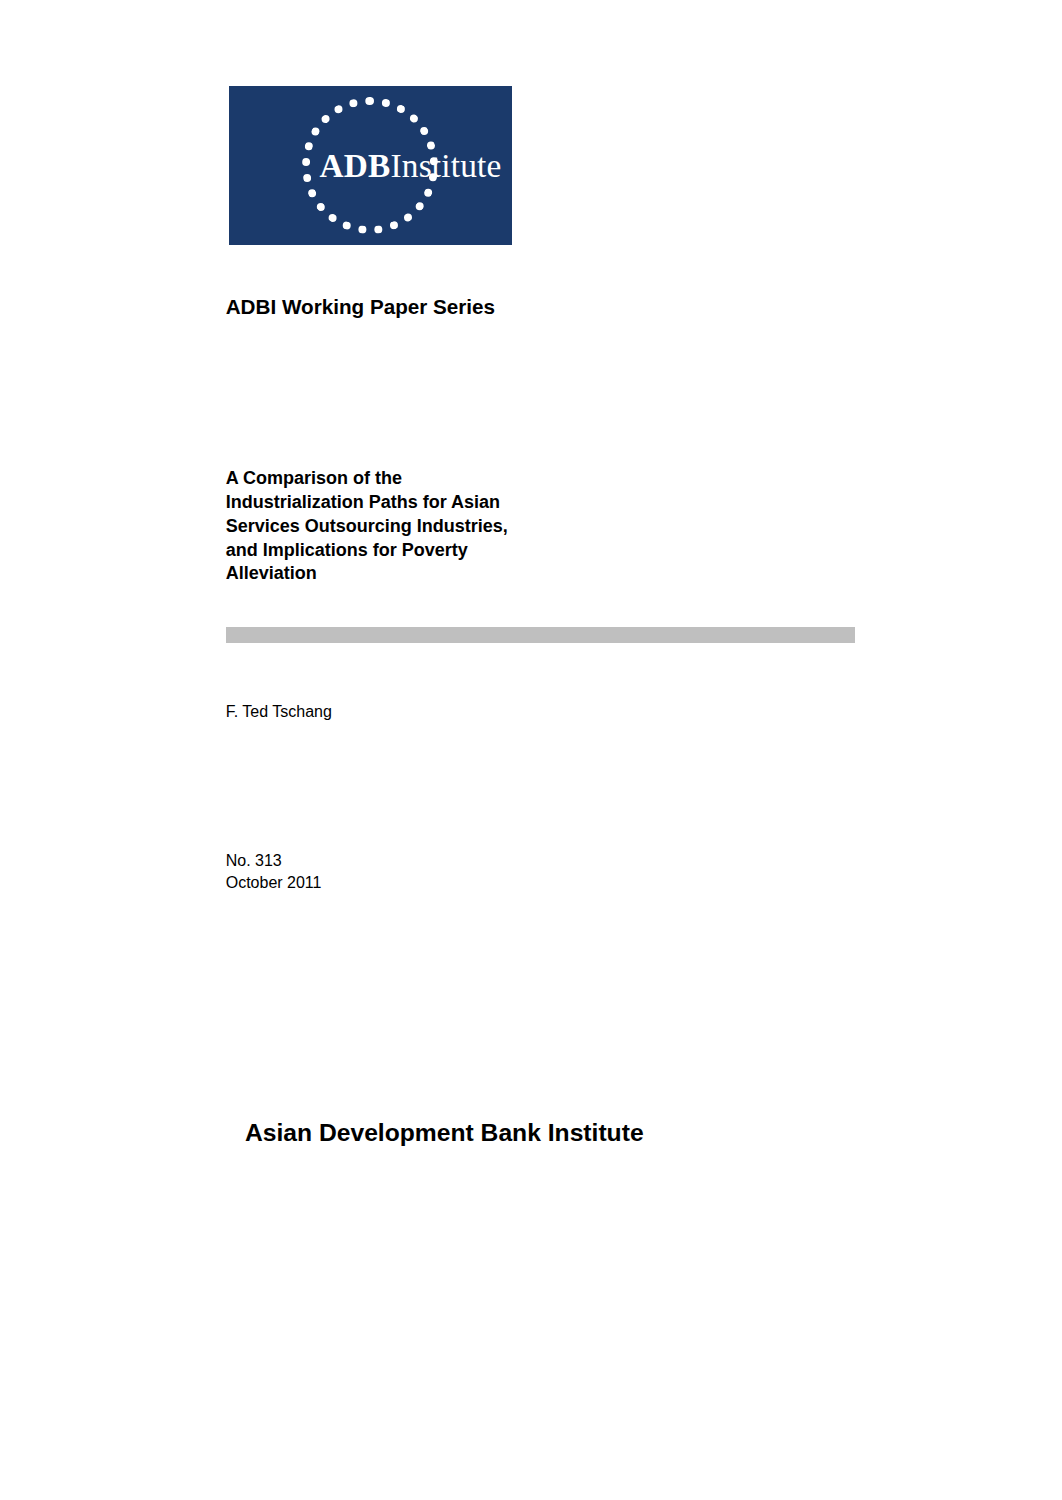ADBInstitute
ADBI Working Paper Series
A Comparison of the
Industrialization Paths for Asian
Services Outsourcing Industries,
and Implications for Poverty
Alleviation
F. Ted Tschang
No. 313
October 2011
Asian Development Bank Institute